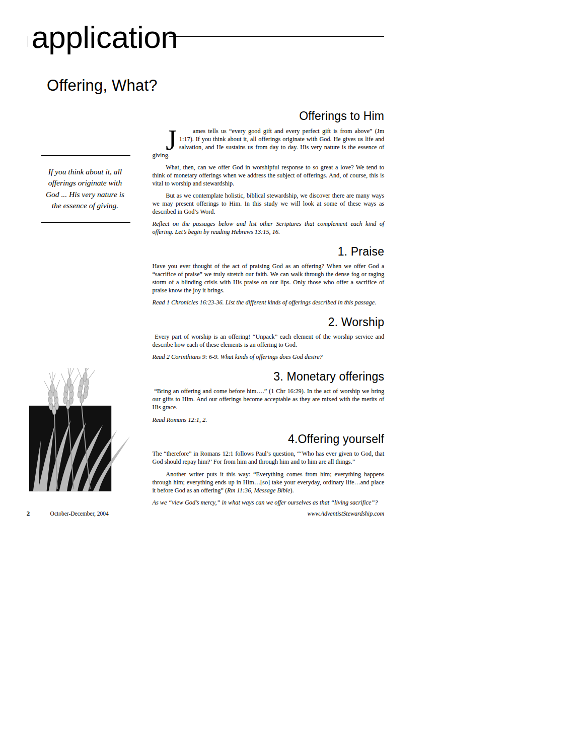application
Offering, What?
If you think about it, all offerings originate with God ... His very nature is the essence of giving.
Offerings to Him
James tells us “every good gift and every perfect gift is from above” (Jm 1:17). If you think about it, all offerings originate with God. He gives us life and salvation, and He sustains us from day to day. His very nature is the essence of giving.
What, then, can we offer God in worshipful response to so great a love? We tend to think of monetary offerings when we address the subject of offerings. And, of course, this is vital to worship and stewardship.
But as we contemplate holistic, biblical stewardship, we discover there are many ways we may present offerings to Him. In this study we will look at some of these ways as described in God’s Word.
Reflect on the passages below and list other Scriptures that complement each kind of offering. Let’s begin by reading Hebrews 13:15, 16.
1. Praise
Have you ever thought of the act of praising God as an offering? When we offer God a “sacrifice of praise” we truly stretch our faith. We can walk through the dense fog or raging storm of a blinding crisis with His praise on our lips. Only those who offer a sacrifice of praise know the joy it brings.
Read 1 Chronicles 16:23-36. List the different kinds of offerings described in this passage.
2. Worship
Every part of worship is an offering! “Unpack” each element of the worship service and describe how each of these elements is an offering to God.
Read 2 Corinthians 9: 6-9. What kinds of offerings does God desire?
3. Monetary offerings
“Bring an offering and come before him….” (1 Chr 16:29). In the act of worship we bring our gifts to Him. And our offerings become acceptable as they are mixed with the merits of His grace.
Read Romans 12:1, 2.
4.Offering yourself
The “therefore” in Romans 12:1 follows Paul’s question, “‘Who has ever given to God, that God should repay him?’ For from him and through him and to him are all things.”
Another writer puts it this way: “Everything comes from him; everything happens through him; everything ends up in Him…[so] take your everyday, ordinary life…and place it before God as an offering” (Rm 11:36, Message Bible).
As we “view God’s mercy,” in what ways can we offer ourselves as that “living sacrifice”?
2 October-December, 2004 www.AdventistStewardship.com